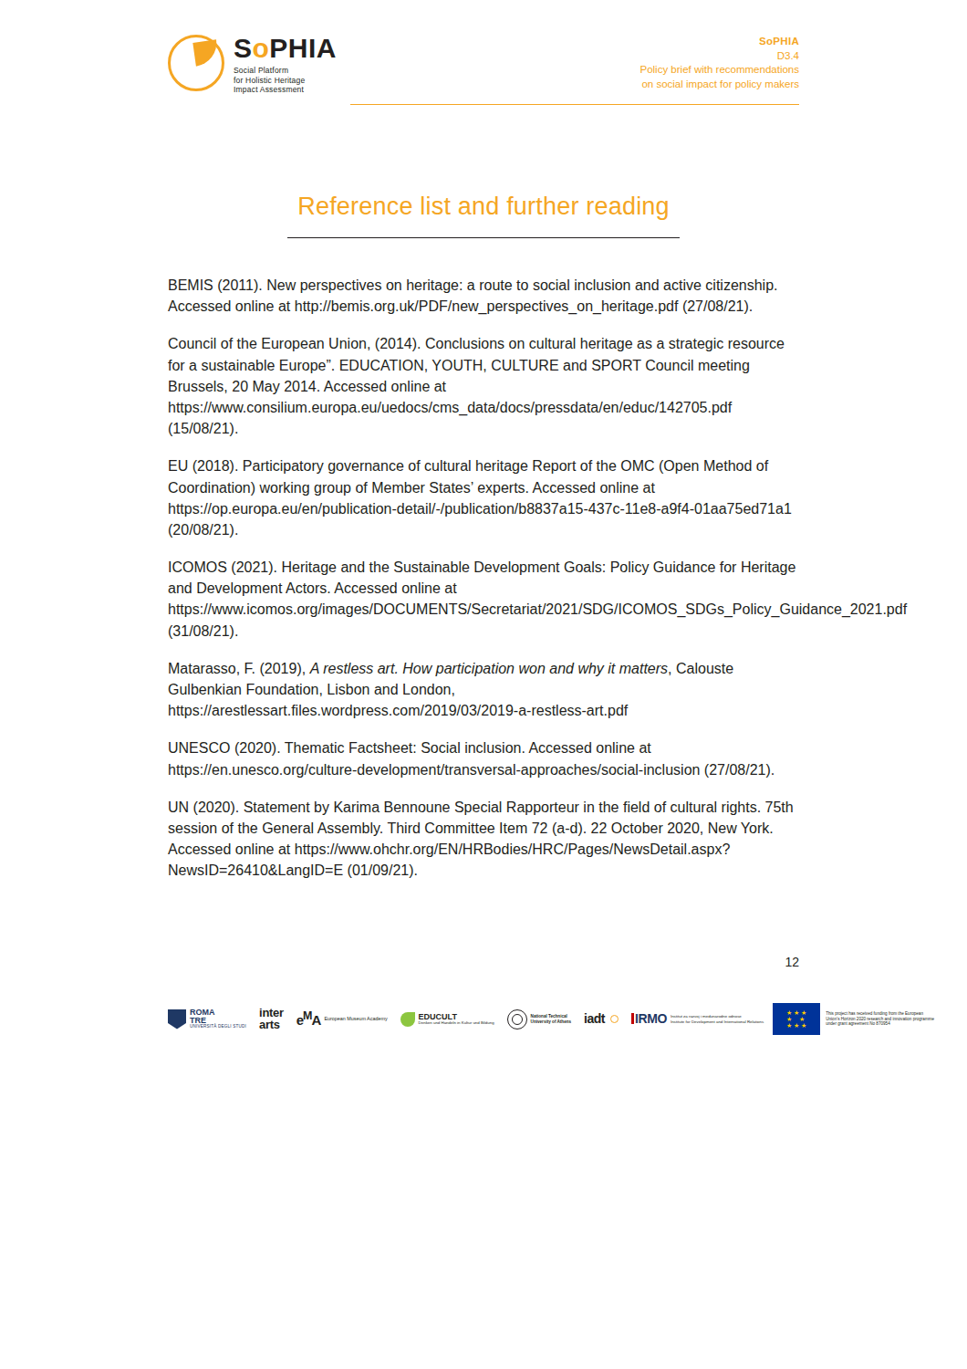So PHIA
Social Platform
for Holistic Heritage
Impact Assessment
SoPHIA
D3.4
Policy brief with recommendations
on social impact for policy makers
Reference list and further reading
BEMIS (2011). New perspectives on heritage: a route to social inclusion and active citizenship. Accessed online at http://bemis.org.uk/PDF/new_perspectives_on_heritage.pdf (27/08/21).
Council of the European Union, (2014). Conclusions on cultural heritage as a strategic resource for a sustainable Europe”. EDUCATION, YOUTH, CULTURE and SPORT Council meeting Brussels, 20 May 2014. Accessed online at https://www.consilium.europa.eu/uedocs/cms_data/docs/pressdata/en/educ/142705.pdf (15/08/21).
EU (2018). Participatory governance of cultural heritage Report of the OMC (Open Method of Coordination) working group of Member States’ experts. Accessed online at https://op.europa.eu/en/publication-detail/-/publication/b8837a15-437c-11e8-a9f4-01aa75ed71a1 (20/08/21).
ICOMOS (2021). Heritage and the Sustainable Development Goals: Policy Guidance for Heritage and Development Actors. Accessed online at https://www.icomos.org/images/DOCUMENTS/Secretariat/2021/SDG/ICOMOS_SDGs_Policy_Guidance_2021.pdf (31/08/21).
Matarasso, F. (2019), A restless art. How participation won and why it matters, Calouste Gulbenkian Foundation, Lisbon and London, https://arestlessart.files.wordpress.com/2019/03/2019-a-restless-art.pdf
UNESCO (2020). Thematic Factsheet: Social inclusion. Accessed online at https://en.unesco.org/culture-development/transversal-approaches/social-inclusion (27/08/21).
UN (2020). Statement by Karima Bennoune Special Rapporteur in the field of cultural rights. 75th session of the General Assembly. Third Committee Item 72 (a-d). 22 October 2020, New York. Accessed online at https://www.ohchr.org/EN/HRBodies/HRC/Pages/NewsDetail.aspx?NewsID=26410&LangID=E (01/09/21).
12
ROMA
TREUNIVERSITÀ DEGLI STUDI
inter
arts
eMA
European Museum Academy
EDUCULTDenken und Handeln in Kultur und Bildung
National Technical
University of Athens
iadt
IRMO
Institut za razvoj i međunarodne odnose
Institute for Development and International Relations
★ ★ ★
★ ★
★ ★ ★
This project has received funding from the European Union’s Horizon 2020 research and innovation programme under grant agreement No 870954